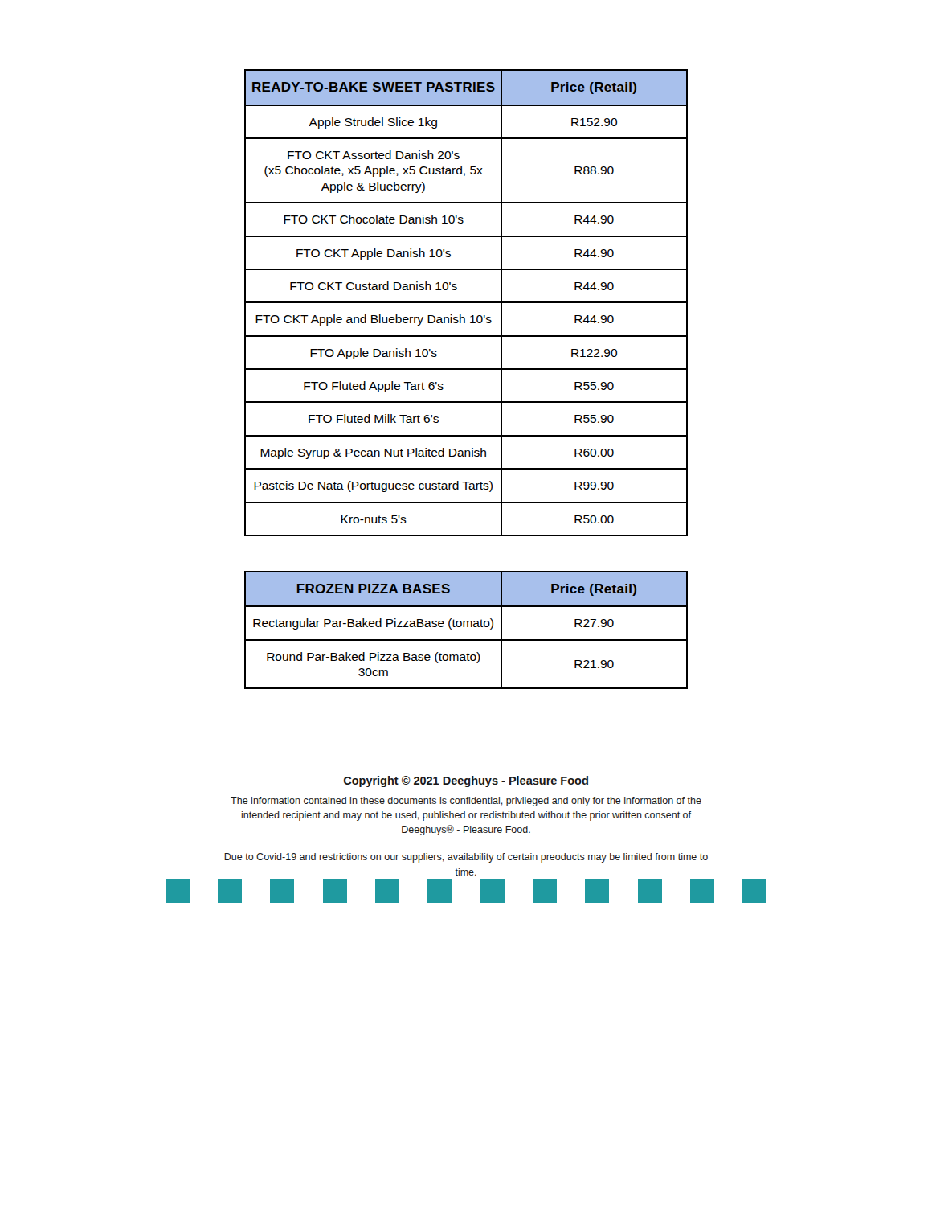| READY-TO-BAKE SWEET PASTRIES | Price (Retail) |
| --- | --- |
| Apple Strudel Slice 1kg | R152.90 |
| FTO CKT Assorted Danish 20's (x5 Chocolate, x5 Apple, x5 Custard, 5x Apple & Blueberry) | R88.90 |
| FTO CKT Chocolate Danish 10's | R44.90 |
| FTO CKT Apple Danish 10's | R44.90 |
| FTO CKT Custard Danish 10's | R44.90 |
| FTO CKT Apple and Blueberry Danish 10's | R44.90 |
| FTO Apple Danish 10's | R122.90 |
| FTO Fluted Apple Tart 6's | R55.90 |
| FTO Fluted Milk Tart 6's | R55.90 |
| Maple Syrup & Pecan Nut Plaited Danish | R60.00 |
| Pasteis De Nata (Portuguese custard Tarts) | R99.90 |
| Kro-nuts 5's | R50.00 |
| FROZEN PIZZA BASES | Price (Retail) |
| --- | --- |
| Rectangular Par-Baked PizzaBase (tomato) | R27.90 |
| Round Par-Baked Pizza Base (tomato) 30cm | R21.90 |
Copyright © 2021 Deeghuys - Pleasure Food
The information contained in these documents is confidential, privileged and only for the information of the intended recipient and may not be used, published or redistributed without the prior written consent of Deeghuys® - Pleasure Food.
Due to Covid-19 and restrictions on our suppliers, availability of certain preoducts may be limited from time to time.